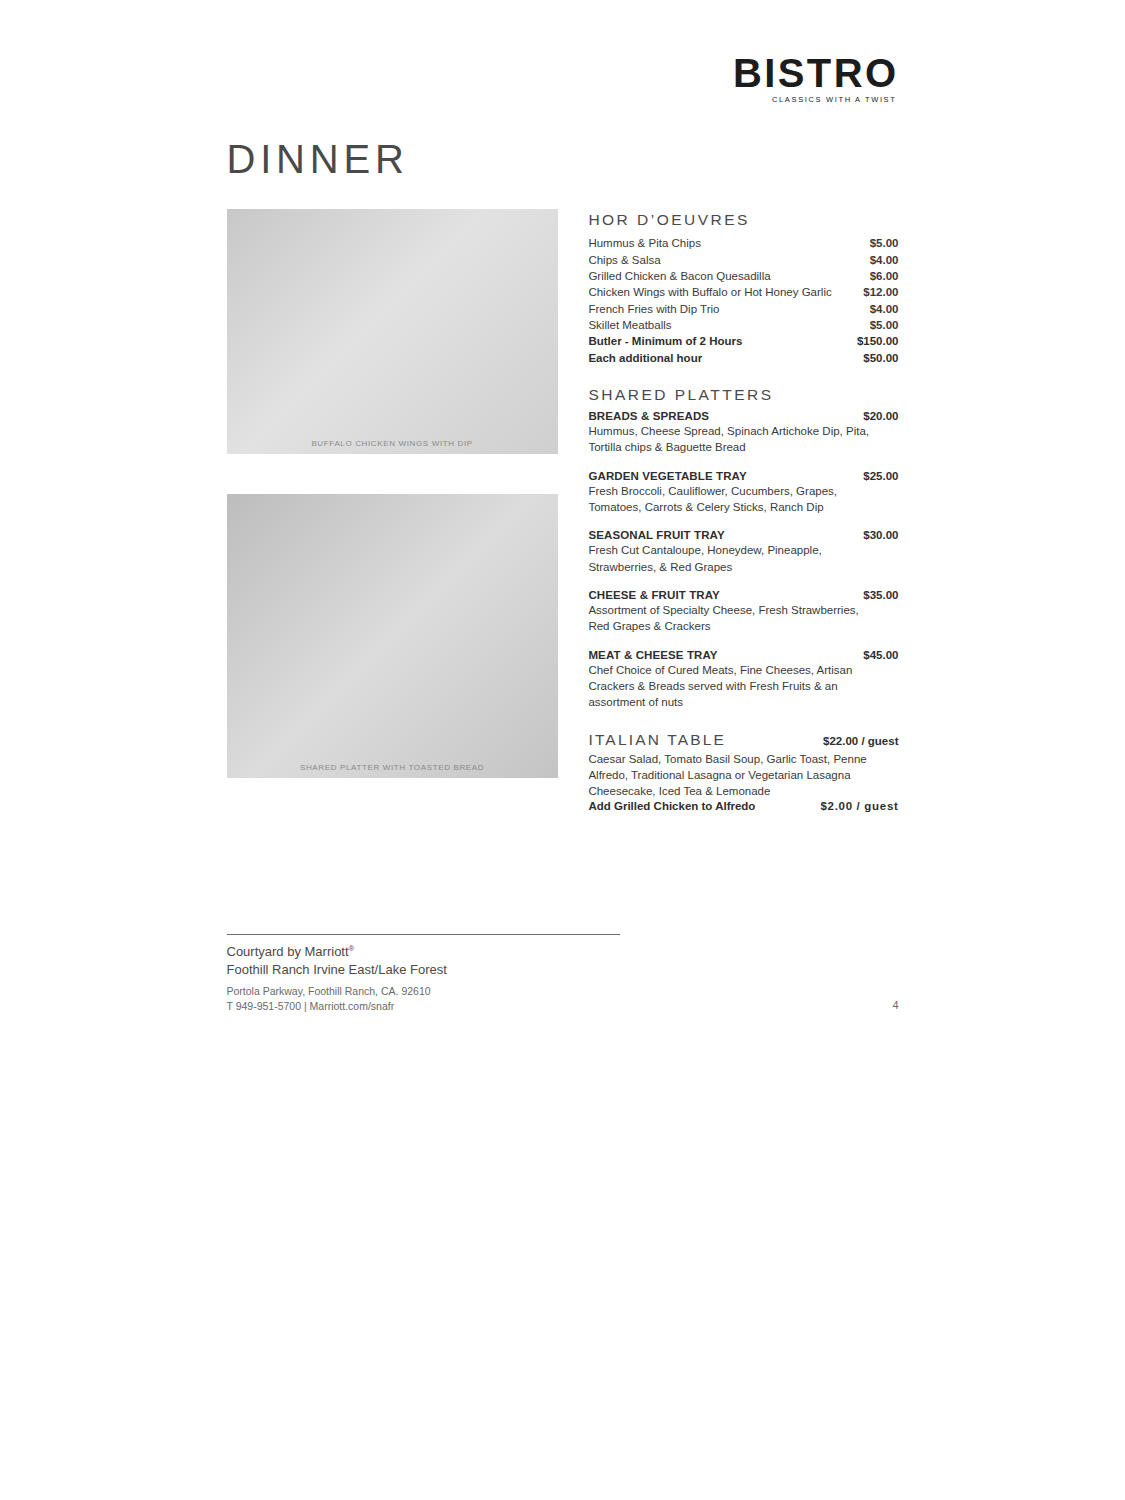BISTRO
CLASSICS WITH A TWIST
DINNER
HOR D’OEUVRES
Hummus & Pita Chips$5.00
Chips & Salsa$4.00
Grilled Chicken & Bacon Quesadilla$6.00
Chicken Wings with Buffalo or Hot Honey Garlic$12.00
French Fries with Dip Trio$4.00
Skillet Meatballs$5.00
Butler - Minimum of 2 Hours$150.00
Each additional hour$50.00
SHARED PLATTERS
BREADS & SPREADS$20.00
Hummus, Cheese Spread, Spinach Artichoke Dip, Pita,
Tortilla chips & Baguette Bread
GARDEN VEGETABLE TRAY$25.00
Fresh Broccoli, Cauliflower, Cucumbers, Grapes,
Tomatoes, Carrots & Celery Sticks, Ranch Dip
SEASONAL FRUIT TRAY$30.00
Fresh Cut Cantaloupe, Honeydew, Pineapple,
Strawberries, & Red Grapes
CHEESE & FRUIT TRAY$35.00
Assortment of Specialty Cheese, Fresh Strawberries,
Red Grapes & Crackers
MEAT & CHEESE TRAY$45.00
Chef Choice of Cured Meats, Fine Cheeses, Artisan
Crackers & Breads served with Fresh Fruits & an
assortment of nuts
ITALIAN TABLE $22.00 / guest
Caesar Salad, Tomato Basil Soup, Garlic Toast, Penne
Alfredo, Traditional Lasagna or Vegetarian Lasagna
Cheesecake, Iced Tea & Lemonade
Add Grilled Chicken to Alfredo $2.00 / guest
Courtyard by Marriott®
Foothill Ranch Irvine East/Lake Forest
Portola Parkway, Foothill Ranch, CA. 92610
T 949-951-5700 | Marriott.com/snafr
4